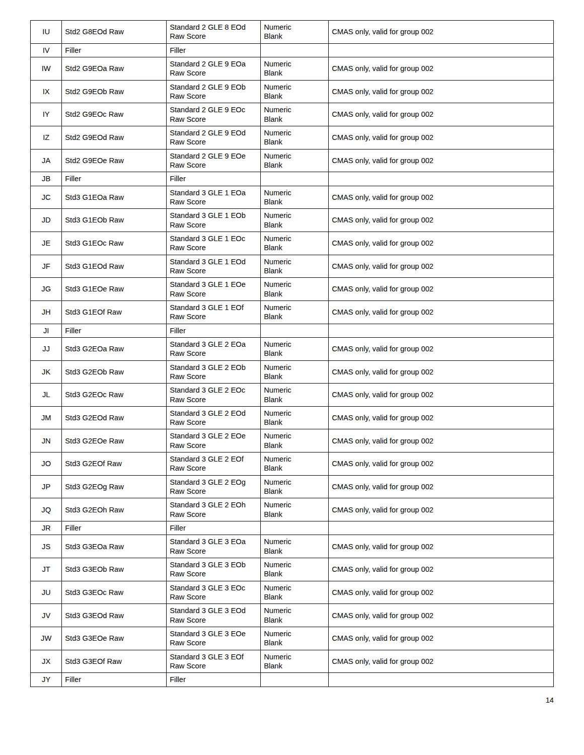| IU | Std2 G8EOd Raw | Standard 2 GLE 8 EOd Raw Score | Numeric Blank | CMAS only, valid for group 002 |
| IV | Filler | Filler | | |
| IW | Std2 G9EOa Raw | Standard 2 GLE 9 EOa Raw Score | Numeric Blank | CMAS only, valid for group 002 |
| IX | Std2 G9EOb Raw | Standard 2 GLE 9 EOb Raw Score | Numeric Blank | CMAS only, valid for group 002 |
| IY | Std2 G9EOc Raw | Standard 2 GLE 9 EOc Raw Score | Numeric Blank | CMAS only, valid for group 002 |
| IZ | Std2 G9EOd Raw | Standard 2 GLE 9 EOd Raw Score | Numeric Blank | CMAS only, valid for group 002 |
| JA | Std2 G9EOe Raw | Standard 2 GLE 9 EOe Raw Score | Numeric Blank | CMAS only, valid for group 002 |
| JB | Filler | Filler | | |
| JC | Std3 G1EOa Raw | Standard 3 GLE 1 EOa Raw Score | Numeric Blank | CMAS only, valid for group 002 |
| JD | Std3 G1EOb Raw | Standard 3 GLE 1 EOb Raw Score | Numeric Blank | CMAS only, valid for group 002 |
| JE | Std3 G1EOc Raw | Standard 3 GLE 1 EOc Raw Score | Numeric Blank | CMAS only, valid for group 002 |
| JF | Std3 G1EOd Raw | Standard 3 GLE 1 EOd Raw Score | Numeric Blank | CMAS only, valid for group 002 |
| JG | Std3 G1EOe Raw | Standard 3 GLE 1 EOe Raw Score | Numeric Blank | CMAS only, valid for group 002 |
| JH | Std3 G1EOf Raw | Standard 3 GLE 1 EOf Raw Score | Numeric Blank | CMAS only, valid for group 002 |
| JI | Filler | Filler | | |
| JJ | Std3 G2EOa Raw | Standard 3 GLE 2 EOa Raw Score | Numeric Blank | CMAS only, valid for group 002 |
| JK | Std3 G2EOb Raw | Standard 3 GLE 2 EOb Raw Score | Numeric Blank | CMAS only, valid for group 002 |
| JL | Std3 G2EOc Raw | Standard 3 GLE 2 EOc Raw Score | Numeric Blank | CMAS only, valid for group 002 |
| JM | Std3 G2EOd Raw | Standard 3 GLE 2 EOd Raw Score | Numeric Blank | CMAS only, valid for group 002 |
| JN | Std3 G2EOe Raw | Standard 3 GLE 2 EOe Raw Score | Numeric Blank | CMAS only, valid for group 002 |
| JO | Std3 G2EOf Raw | Standard 3 GLE 2 EOf Raw Score | Numeric Blank | CMAS only, valid for group 002 |
| JP | Std3 G2EOg Raw | Standard 3 GLE 2 EOg Raw Score | Numeric Blank | CMAS only, valid for group 002 |
| JQ | Std3 G2EOh Raw | Standard 3 GLE 2 EOh Raw Score | Numeric Blank | CMAS only, valid for group 002 |
| JR | Filler | Filler | | |
| JS | Std3 G3EOa Raw | Standard 3 GLE 3 EOa Raw Score | Numeric Blank | CMAS only, valid for group 002 |
| JT | Std3 G3EOb Raw | Standard 3 GLE 3 EOb Raw Score | Numeric Blank | CMAS only, valid for group 002 |
| JU | Std3 G3EOc Raw | Standard 3 GLE 3 EOc Raw Score | Numeric Blank | CMAS only, valid for group 002 |
| JV | Std3 G3EOd Raw | Standard 3 GLE 3 EOd Raw Score | Numeric Blank | CMAS only, valid for group 002 |
| JW | Std3 G3EOe Raw | Standard 3 GLE 3 EOe Raw Score | Numeric Blank | CMAS only, valid for group 002 |
| JX | Std3 G3EOf Raw | Standard 3 GLE 3 EOf Raw Score | Numeric Blank | CMAS only, valid for group 002 |
| JY | Filler | Filler | | |
14